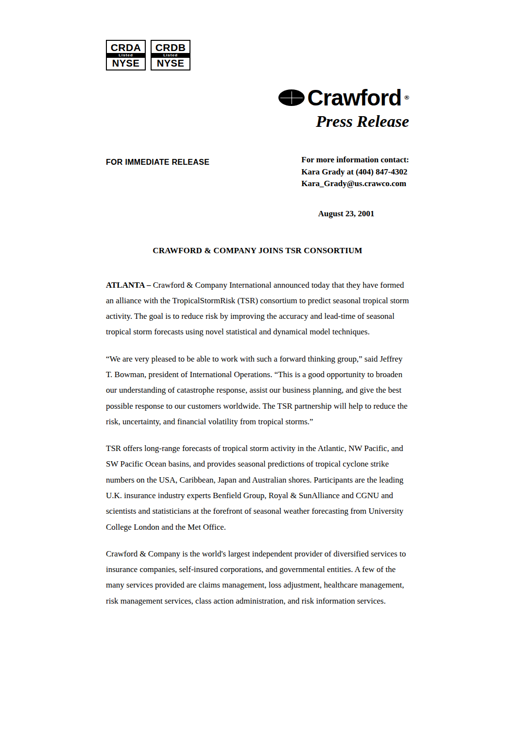CRDA
Listed
NYSE
CRDB
Listed
NYSE
Crawford®
Press Release
FOR IMMEDIATE RELEASE
For more information contact:
Kara Grady at (404) 847-4302
Kara_Grady@us.crawco.com
August 23, 2001
CRAWFORD & COMPANY JOINS TSR CONSORTIUM
ATLANTA – Crawford & Company International announced today that they have formed an alliance with the TropicalStormRisk (TSR) consortium to predict seasonal tropical storm activity. The goal is to reduce risk by improving the accuracy and lead-time of seasonal tropical storm forecasts using novel statistical and dynamical model techniques.
“We are very pleased to be able to work with such a forward thinking group,” said Jeffrey T. Bowman, president of International Operations. “This is a good opportunity to broaden our understanding of catastrophe response, assist our business planning, and give the best possible response to our customers worldwide. The TSR partnership will help to reduce the risk, uncertainty, and financial volatility from tropical storms.”
TSR offers long-range forecasts of tropical storm activity in the Atlantic, NW Pacific, and SW Pacific Ocean basins, and provides seasonal predictions of tropical cyclone strike numbers on the USA, Caribbean, Japan and Australian shores. Participants are the leading U.K. insurance industry experts Benfield Group, Royal & SunAlliance and CGNU and scientists and statisticians at the forefront of seasonal weather forecasting from University College London and the Met Office.
Crawford & Company is the world's largest independent provider of diversified services to insurance companies, self-insured corporations, and governmental entities. A few of the many services provided are claims management, loss adjustment, healthcare management, risk management services, class action administration, and risk information services.